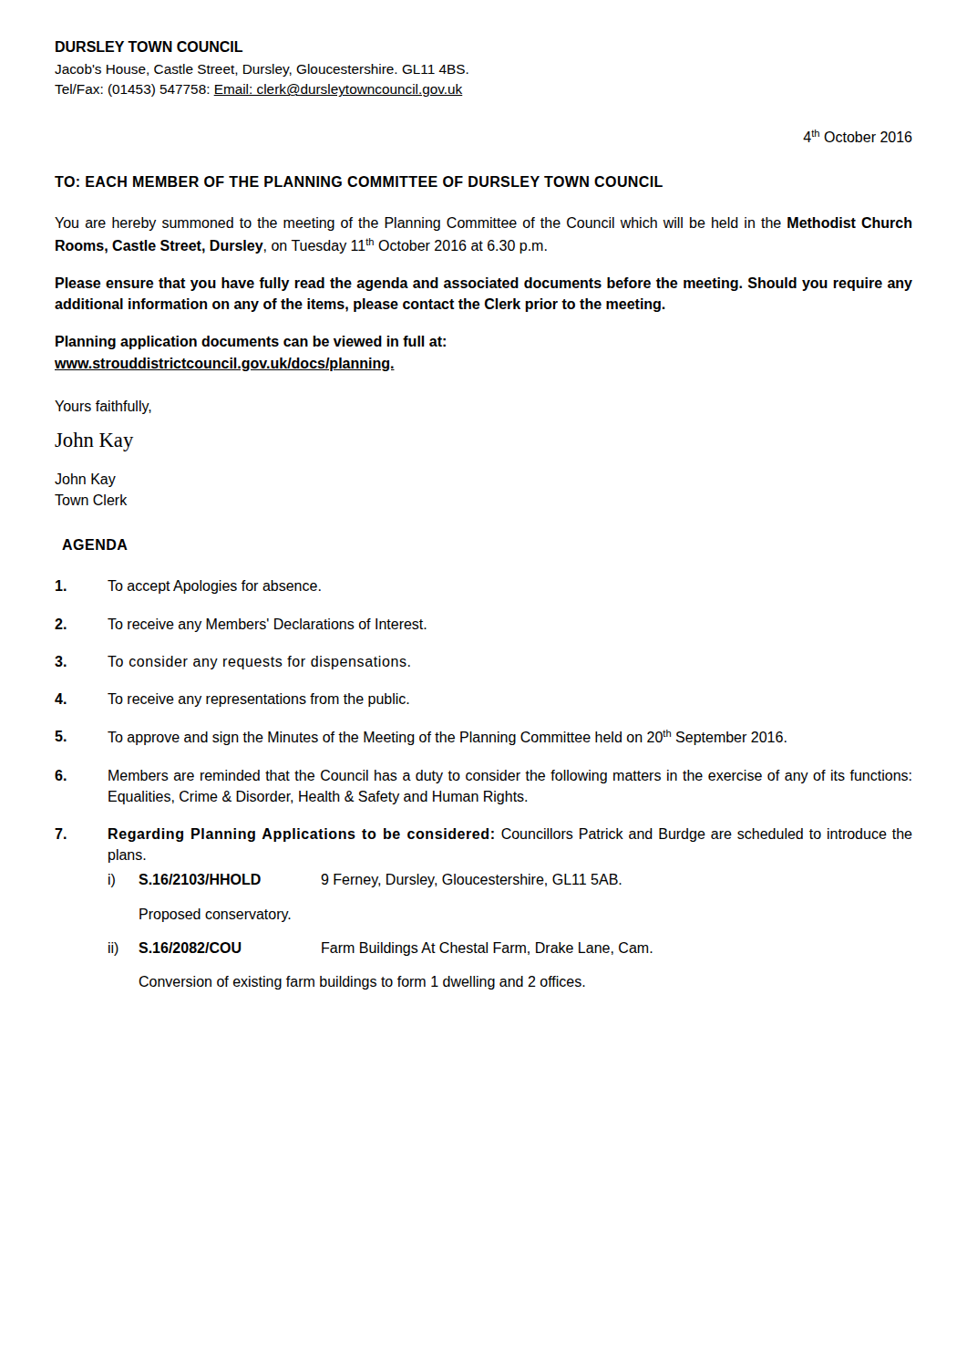DURSLEY TOWN COUNCIL
Jacob's House, Castle Street, Dursley, Gloucestershire. GL11 4BS.
Tel/Fax: (01453) 547758: Email: clerk@dursleytowncouncil.gov.uk
4th October 2016
TO: EACH MEMBER OF THE PLANNING COMMITTEE OF DURSLEY TOWN COUNCIL
You are hereby summoned to the meeting of the Planning Committee of the Council which will be held in the Methodist Church Rooms, Castle Street, Dursley, on Tuesday 11th October 2016 at 6.30 p.m.
Please ensure that you have fully read the agenda and associated documents before the meeting. Should you require any additional information on any of the items, please contact the Clerk prior to the meeting.
Planning application documents can be viewed in full at:
www.strouddistrictcouncil.gov.uk/docs/planning.
Yours faithfully,
John Kay
John Kay
Town Clerk
AGENDA
| 1. | To accept Apologies for absence. |
| 2. | To receive any Members' Declarations of Interest. |
| 3. | To consider any requests for dispensations. |
| 4. | To receive any representations from the public. |
| 5. | To approve and sign the Minutes of the Meeting of the Planning Committee held on 20 th September 2016. |
| 6. | Members are reminded that the Council has a duty to consider the following matters in the exercise of any of its functions: Equalities, Crime & Disorder, Health & Safety and Human Rights. |
| 7. | Regarding Planning Applications to be considered: Councillors Patrick and Burdge are scheduled to introduce the plans. / i) / S.16/2103/HHOLD / 9 Ferney, Dursley, Gloucestershire, GL11 5AB. / / / Proposed conservatory. / / ii) / S.16/2082/COU / Farm Buildings At Chestal Farm, Drake Lane, Cam. / / / Conversion of existing farm buildings to form 1 dwelling and 2 offices. / |